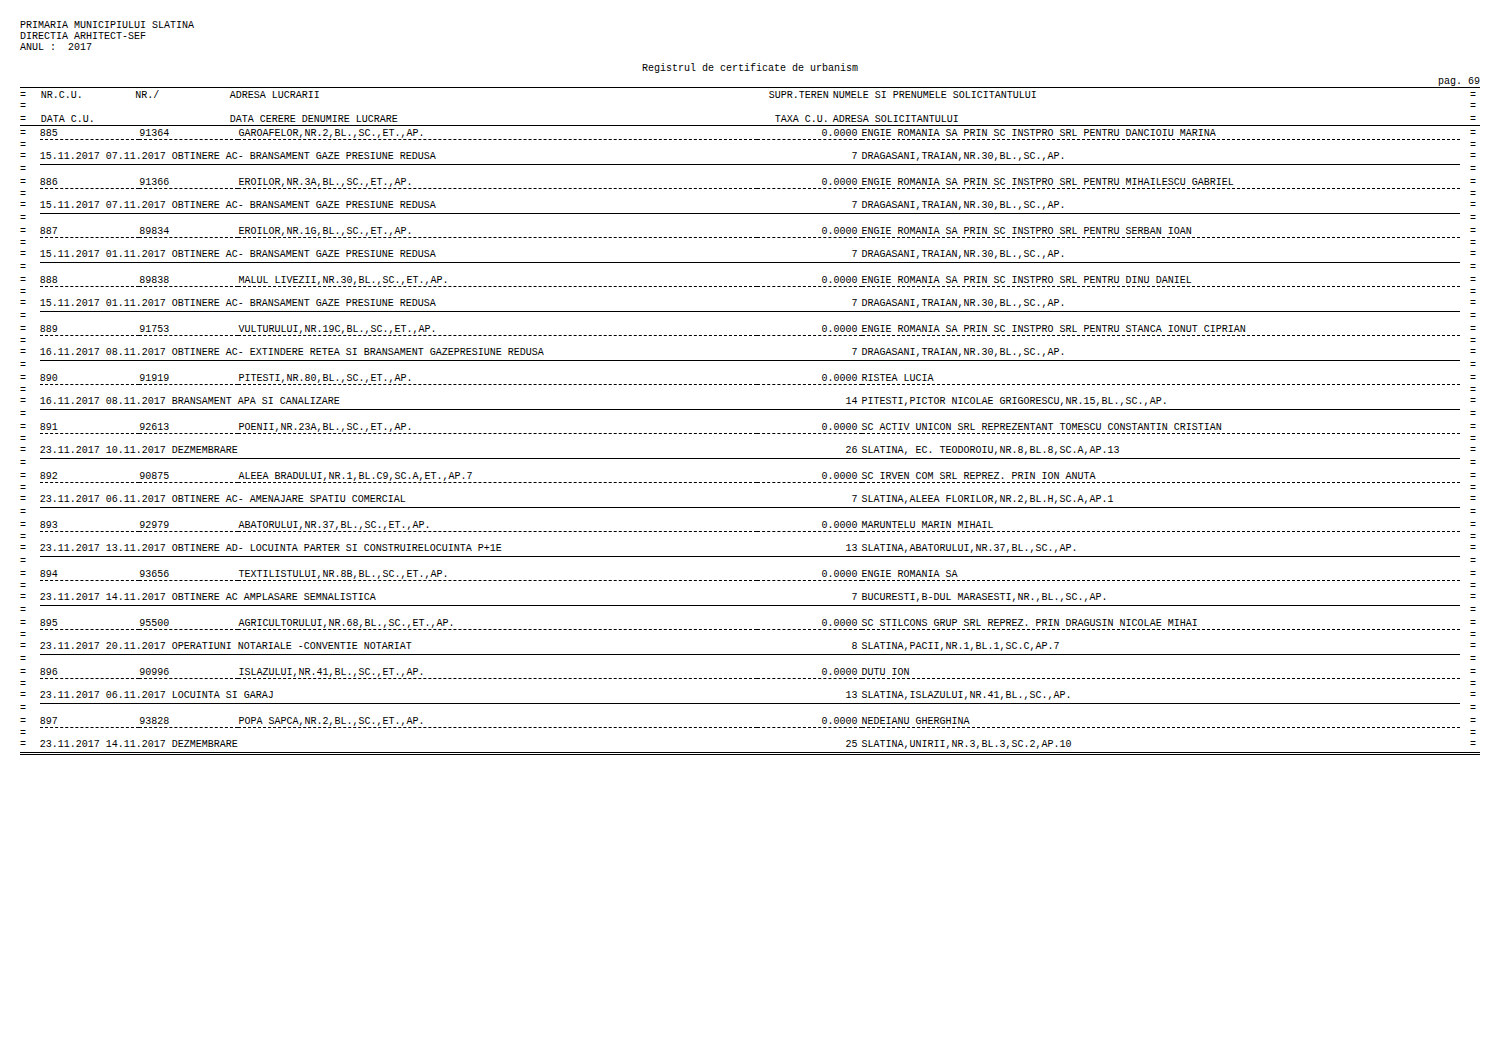PRIMARIA MUNICIPIULUI SLATINA DIRECTIA ARHITECT-SEF ANUL : 2017
Registrul de certificate de urbanism
pag. 69
| = | NR.C.U. | NR./ | ADRESA LUCRARII | SUPR.TEREN | NUMELE SI PRENUMELE SOLICITANTULUI | = |
| = | | = |
| = | DATA C.U. | DATA CERERE DENUMIRE LUCRARE | TAXA C.U. | ADRESA SOLICITANTULUI | = |
| = | 885 | 91364 | GAROAFELOR,NR.2,BL.,SC.,ET.,AP. | 0.0000 | ENGIE ROMANIA SA PRIN SC INSTPRO SRL PENTRU DANCIOIU MARINA | = |
| = | | = |
| = | 15.11.2017 07.11.2017 OBTINERE AC- BRANSAMENT GAZE PRESIUNE REDUSA | 7 | DRAGASANI,TRAIAN,NR.30,BL.,SC.,AP. | = |
| = | | = |
| = | 886 | 91366 | EROILOR,NR.3A,BL.,SC.,ET.,AP. | 0.0000 | ENGIE ROMANIA SA PRIN SC INSTPRO SRL PENTRU MIHAILESCU GABRIEL | = |
| = | | = |
| = | 15.11.2017 07.11.2017 OBTINERE AC- BRANSAMENT GAZE PRESIUNE REDUSA | 7 | DRAGASANI,TRAIAN,NR.30,BL.,SC.,AP. | = |
| = | | = |
| = | 887 | 89834 | EROILOR,NR.1G,BL.,SC.,ET.,AP. | 0.0000 | ENGIE ROMANIA SA PRIN SC INSTPRO SRL PENTRU SERBAN IOAN | = |
| = | | = |
| = | 15.11.2017 01.11.2017 OBTINERE AC- BRANSAMENT GAZE PRESIUNE REDUSA | 7 | DRAGASANI,TRAIAN,NR.30,BL.,SC.,AP. | = |
| = | | = |
| = | 888 | 89838 | MALUL LIVEZII,NR.30,BL.,SC.,ET.,AP. | 0.0000 | ENGIE ROMANIA SA PRIN SC INSTPRO SRL PENTRU DINU DANIEL | = |
| = | | = |
| = | 15.11.2017 01.11.2017 OBTINERE AC- BRANSAMENT GAZE PRESIUNE REDUSA | 7 | DRAGASANI,TRAIAN,NR.30,BL.,SC.,AP. | = |
| = | | = |
| = | 889 | 91753 | VULTURULUI,NR.19C,BL.,SC.,ET.,AP. | 0.0000 | ENGIE ROMANIA SA PRIN SC INSTPRO SRL PENTRU STANCA IONUT CIPRIAN | = |
| = | | = |
| = | 16.11.2017 08.11.2017 OBTINERE AC- EXTINDERE RETEA SI BRANSAMENT GAZEPRESIUNE REDUSA | 7 | DRAGASANI,TRAIAN,NR.30,BL.,SC.,AP. | = |
| = | | = |
| = | 890 | 91919 | PITESTI,NR.80,BL.,SC.,ET.,AP. | 0.0000 | RISTEA LUCIA | = |
| = | | = |
| = | 16.11.2017 08.11.2017 BRANSAMENT APA SI CANALIZARE | 14 | PITESTI,PICTOR NICOLAE GRIGORESCU,NR.15,BL.,SC.,AP. | = |
| = | | = |
| = | 891 | 92613 | POENII,NR.23A,BL.,SC.,ET.,AP. | 0.0000 | SC ACTIV UNICON SRL REPREZENTANT TOMESCU CONSTANTIN CRISTIAN | = |
| = | | = |
| = | 23.11.2017 10.11.2017 DEZMEMBRARE | 26 | SLATINA, EC. TEODOROIU,NR.8,BL.8,SC.A,AP.13 | = |
| = | | = |
| = | 892 | 90875 | ALEEA BRADULUI,NR.1,BL.C9,SC.A,ET.,AP.7 | 0.0000 | SC IRVEN COM SRL REPREZ. PRIN ION ANUTA | = |
| = | | = |
| = | 23.11.2017 06.11.2017 OBTINERE AC- AMENAJARE SPATIU COMERCIAL | 7 | SLATINA,ALEEA FLORILOR,NR.2,BL.H,SC.A,AP.1 | = |
| = | | = |
| = | 893 | 92979 | ABATORULUI,NR.37,BL.,SC.,ET.,AP. | 0.0000 | MARUNTELU MARIN MIHAIL | = |
| = | | = |
| = | 23.11.2017 13.11.2017 OBTINERE AD- LOCUINTA PARTER SI CONSTRUIRELOCUINTA P+1E | 13 | SLATINA,ABATORULUI,NR.37,BL.,SC.,AP. | = |
| = | | = |
| = | 894 | 93656 | TEXTILISTULUI,NR.8B,BL.,SC.,ET.,AP. | 0.0000 | ENGIE ROMANIA SA | = |
| = | | = |
| = | 23.11.2017 14.11.2017 OBTINERE AC AMPLASARE SEMNALISTICA | 7 | BUCURESTI,B-DUL MARASESTI,NR.,BL.,SC.,AP. | = |
| = | | = |
| = | 895 | 95500 | AGRICULTORULUI,NR.68,BL.,SC.,ET.,AP. | 0.0000 | SC STILCONS GRUP SRL REPREZ. PRIN DRAGUSIN NICOLAE MIHAI | = |
| = | | = |
| = | 23.11.2017 20.11.2017 OPERATIUNI NOTARIALE -CONVENTIE NOTARIAT | 8 | SLATINA,PACII,NR.1,BL.1,SC.C,AP.7 | = |
| = | | = |
| = | 896 | 90996 | ISLAZULUI,NR.41,BL.,SC.,ET.,AP. | 0.0000 | DUTU ION | = |
| = | | = |
| = | 23.11.2017 06.11.2017 LOCUINTA SI GARAJ | 13 | SLATINA,ISLAZULUI,NR.41,BL.,SC.,AP. | = |
| = | | = |
| = | 897 | 93828 | POPA SAPCA,NR.2,BL.,SC.,ET.,AP. | 0.0000 | NEDEIANU GHERGHINA | = |
| = | | = |
| = | 23.11.2017 14.11.2017 DEZMEMBRARE | 25 | SLATINA,UNIRII,NR.3,BL.3,SC.2,AP.10 | = |